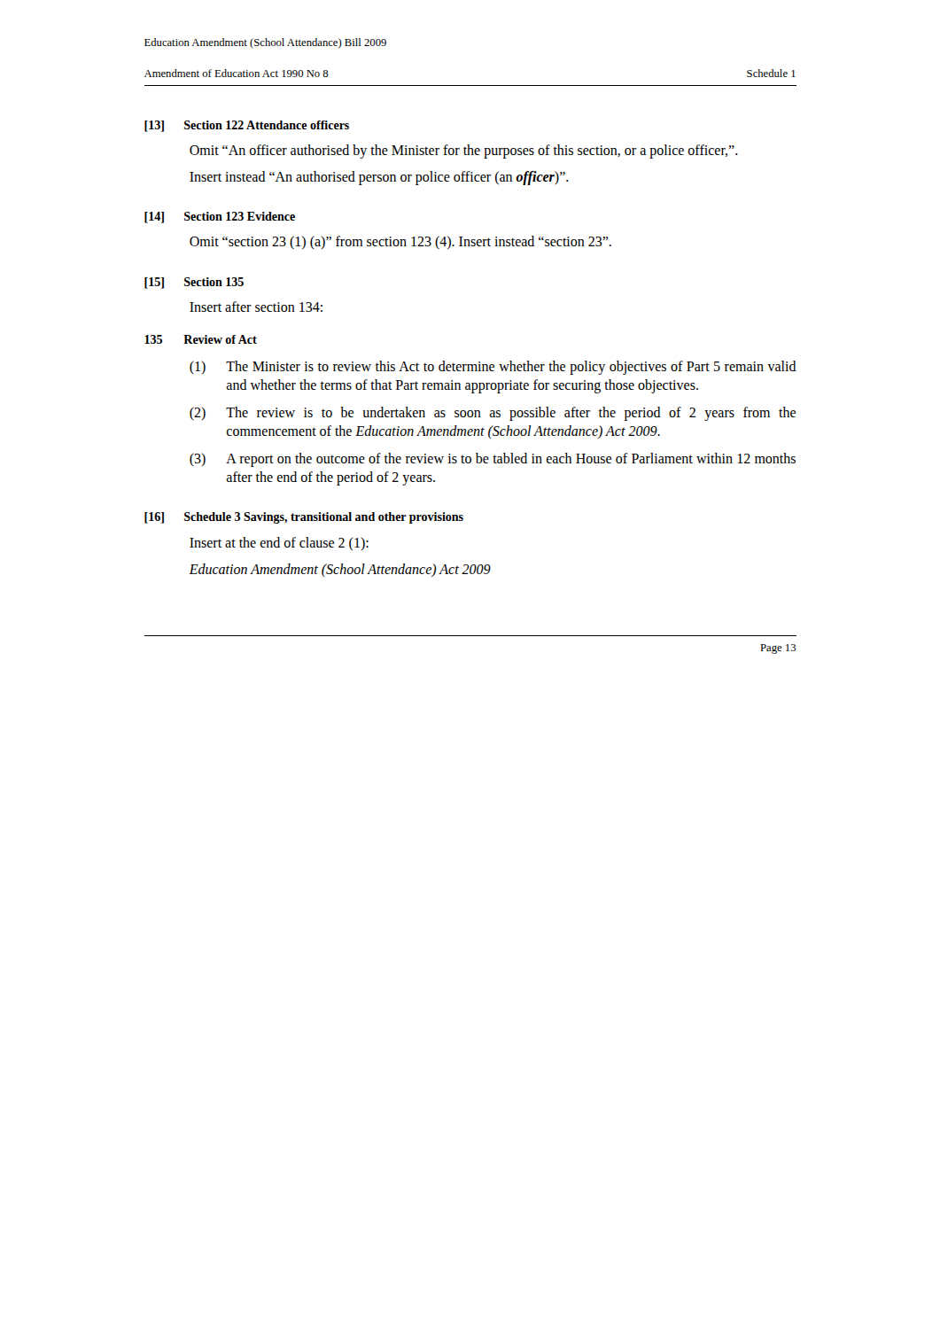Education Amendment (School Attendance) Bill 2009
Amendment of Education Act 1990 No 8 Schedule 1
[13] Section 122 Attendance officers
Omit “An officer authorised by the Minister for the purposes of this section, or a police officer,”.
Insert instead “An authorised person or police officer (an officer)”.
[14] Section 123 Evidence
Omit “section 23 (1) (a)” from section 123 (4). Insert instead “section 23”.
[15] Section 135
Insert after section 134:
135 Review of Act
(1) The Minister is to review this Act to determine whether the policy objectives of Part 5 remain valid and whether the terms of that Part remain appropriate for securing those objectives.
(2) The review is to be undertaken as soon as possible after the period of 2 years from the commencement of the Education Amendment (School Attendance) Act 2009.
(3) A report on the outcome of the review is to be tabled in each House of Parliament within 12 months after the end of the period of 2 years.
[16] Schedule 3 Savings, transitional and other provisions
Insert at the end of clause 2 (1):
Education Amendment (School Attendance) Act 2009
Page 13